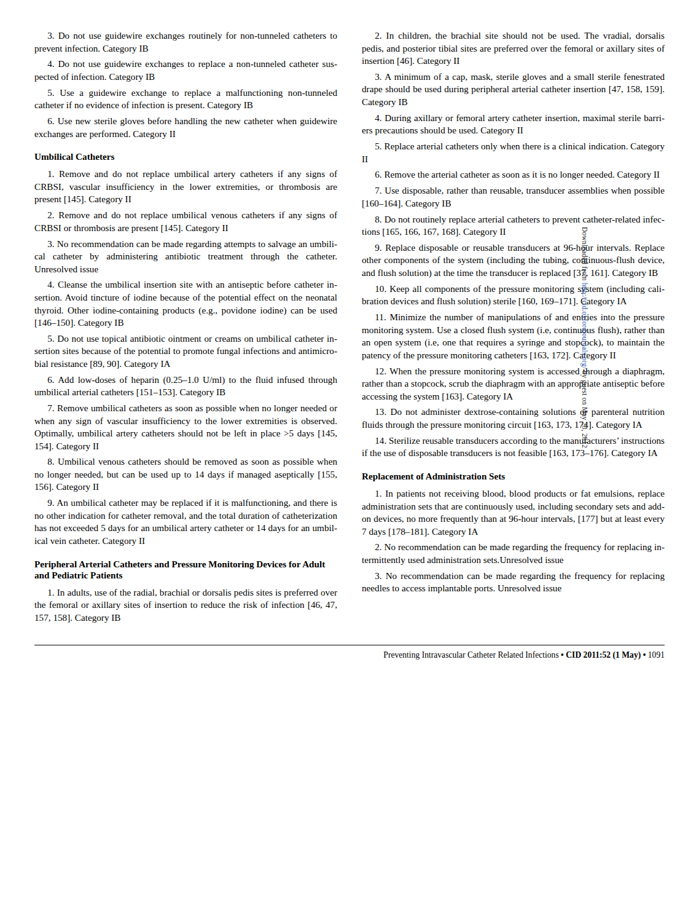Downloaded from http://cid.oxfordjournals.org/ by guest on May 23, 2012
3. Do not use guidewire exchanges routinely for non-tunneled catheters to prevent infection. Category IB
4. Do not use guidewire exchanges to replace a non-tunneled catheter suspected of infection. Category IB
5. Use a guidewire exchange to replace a malfunctioning non-tunneled catheter if no evidence of infection is present. Category IB
6. Use new sterile gloves before handling the new catheter when guidewire exchanges are performed. Category II
Umbilical Catheters
1. Remove and do not replace umbilical artery catheters if any signs of CRBSI, vascular insufficiency in the lower extremities, or thrombosis are present [145]. Category II
2. Remove and do not replace umbilical venous catheters if any signs of CRBSI or thrombosis are present [145]. Category II
3. No recommendation can be made regarding attempts to salvage an umbilical catheter by administering antibiotic treatment through the catheter. Unresolved issue
4. Cleanse the umbilical insertion site with an antiseptic before catheter insertion. Avoid tincture of iodine because of the potential effect on the neonatal thyroid. Other iodine-containing products (e.g., povidone iodine) can be used [146–150]. Category IB
5. Do not use topical antibiotic ointment or creams on umbilical catheter insertion sites because of the potential to promote fungal infections and antimicrobial resistance [89, 90]. Category IA
6. Add low-doses of heparin (0.25–1.0 U/ml) to the fluid infused through umbilical arterial catheters [151–153]. Category IB
7. Remove umbilical catheters as soon as possible when no longer needed or when any sign of vascular insufficiency to the lower extremities is observed. Optimally, umbilical artery catheters should not be left in place >5 days [145, 154]. Category II
8. Umbilical venous catheters should be removed as soon as possible when no longer needed, but can be used up to 14 days if managed aseptically [155, 156]. Category II
9. An umbilical catheter may be replaced if it is malfunctioning, and there is no other indication for catheter removal, and the total duration of catheterization has not exceeded 5 days for an umbilical artery catheter or 14 days for an umbilical vein catheter. Category II
Peripheral Arterial Catheters and Pressure Monitoring Devices for Adult and Pediatric Patients
1. In adults, use of the radial, brachial or dorsalis pedis sites is preferred over the femoral or axillary sites of insertion to reduce the risk of infection [46, 47, 157, 158]. Category IB
2. In children, the brachial site should not be used. The vradial, dorsalis pedis, and posterior tibial sites are preferred over the femoral or axillary sites of insertion [46]. Category II
3. A minimum of a cap, mask, sterile gloves and a small sterile fenestrated drape should be used during peripheral arterial catheter insertion [47, 158, 159]. Category IB
4. During axillary or femoral artery catheter insertion, maximal sterile barriers precautions should be used. Category II
5. Replace arterial catheters only when there is a clinical indication. Category II
6. Remove the arterial catheter as soon as it is no longer needed. Category II
7. Use disposable, rather than reusable, transducer assemblies when possible [160–164]. Category IB
8. Do not routinely replace arterial catheters to prevent catheter-related infections [165, 166, 167, 168]. Category II
9. Replace disposable or reusable transducers at 96-hour intervals. Replace other components of the system (including the tubing, continuous-flush device, and flush solution) at the time the transducer is replaced [37, 161]. Category IB
10. Keep all components of the pressure monitoring system (including calibration devices and flush solution) sterile [160, 169–171]. Category IA
11. Minimize the number of manipulations of and entries into the pressure monitoring system. Use a closed flush system (i.e, continuous flush), rather than an open system (i.e, one that requires a syringe and stopcock), to maintain the patency of the pressure monitoring catheters [163, 172]. Category II
12. When the pressure monitoring system is accessed through a diaphragm, rather than a stopcock, scrub the diaphragm with an appropriate antiseptic before accessing the system [163]. Category IA
13. Do not administer dextrose-containing solutions or parenteral nutrition fluids through the pressure monitoring circuit [163, 173, 174]. Category IA
14. Sterilize reusable transducers according to the manufacturers’ instructions if the use of disposable transducers is not feasible [163, 173–176]. Category IA
Replacement of Administration Sets
1. In patients not receiving blood, blood products or fat emulsions, replace administration sets that are continuously used, including secondary sets and add-on devices, no more frequently than at 96-hour intervals, [177] but at least every 7 days [178–181]. Category IA
2. No recommendation can be made regarding the frequency for replacing intermittently used administration sets.Unresolved issue
3. No recommendation can be made regarding the frequency for replacing needles to access implantable ports. Unresolved issue
Preventing Intravascular Catheter Related Infections • CID 2011:52 (1 May) • 1091